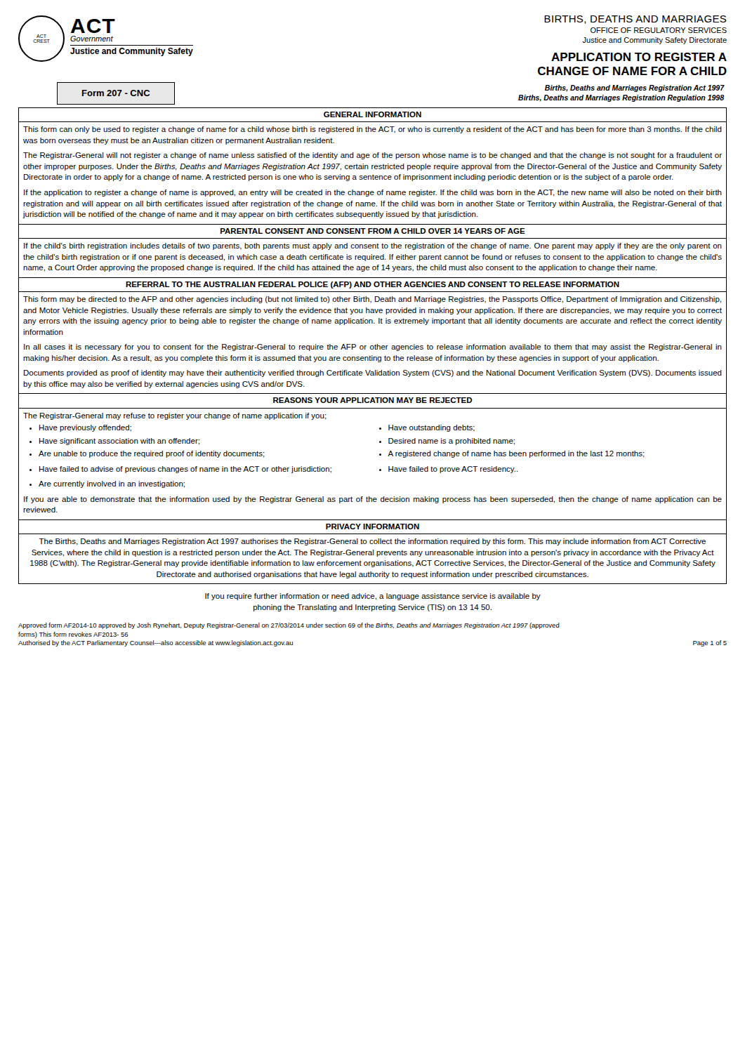ACT
CREST
ACT
Government
Justice and Community Safety
BIRTHS, DEATHS AND MARRIAGES
OFFICE OF REGULATORY SERVICES
Justice and Community Safety Directorate
APPLICATION TO REGISTER A
CHANGE OF NAME FOR A CHILD
Form 207 - CNC
Births, Deaths and Marriages Registration Act 1997
Births, Deaths and Marriages Registration Regulation 1998
| GENERAL INFORMATION |
| This form can only be used to register a change of name for a child whose birth is registered in the ACT, or who is currently a resident of the ACT and has been for more than 3 months. If the child was born overseas they must be an Australian citizen or permanent Australian resident. The Registrar-General will not register a change of name unless satisfied of the identity and age of the person whose name is to be changed and that the change is not sought for a fraudulent or other improper purposes. Under the Births, Deaths and Marriages Registration Act 1997 , certain restricted people require approval from the Director-General of the Justice and Community Safety Directorate in order to apply for a change of name. A restricted person is one who is serving a sentence of imprisonment including periodic detention or is the subject of a parole order. If the application to register a change of name is approved, an entry will be created in the change of name register. If the child was born in the ACT, the new name will also be noted on their birth registration and will appear on all birth certificates issued after registration of the change of name. If the child was born in another State or Territory within Australia, the Registrar-General of that jurisdiction will be notified of the change of name and it may appear on birth certificates subsequently issued by that jurisdiction. |
| PARENTAL CONSENT AND CONSENT FROM A CHILD OVER 14 YEARS OF AGE |
| If the child's birth registration includes details of two parents, both parents must apply and consent to the registration of the change of name. One parent may apply if they are the only parent on the child's birth registration or if one parent is deceased, in which case a death certificate is required. If either parent cannot be found or refuses to consent to the application to change the child's name, a Court Order approving the proposed change is required. If the child has attained the age of 14 years, the child must also consent to the application to change their name. |
| REFERRAL TO THE AUSTRALIAN FEDERAL POLICE (AFP) AND OTHER AGENCIES AND CONSENT TO RELEASE INFORMATION |
| This form may be directed to the AFP and other agencies including (but not limited to) other Birth, Death and Marriage Registries, the Passports Office, Department of Immigration and Citizenship, and Motor Vehicle Registries. Usually these referrals are simply to verify the evidence that you have provided in making your application. If there are discrepancies, we may require you to correct any errors with the issuing agency prior to being able to register the change of name application. It is extremely important that all identity documents are accurate and reflect the correct identity information In all cases it is necessary for you to consent for the Registrar-General to require the AFP or other agencies to release information available to them that may assist the Registrar-General in making his/her decision. As a result, as you complete this form it is assumed that you are consenting to the release of information by these agencies in support of your application. Documents provided as proof of identity may have their authenticity verified through Certificate Validation System (CVS) and the National Document Verification System (DVS). Documents issued by this office may also be verified by external agencies using CVS and/or DVS. |
| REASONS YOUR APPLICATION MAY BE REJECTED |
| The Registrar-General may refuse to register your change of name application if you; / Have previously offended; Have significant association with an offender; Are unable to produce the required proof of identity documents; / Have outstanding debts; Desired name is a prohibited name; A registered change of name has been performed in the last 12 months; / / Have failed to advise of previous changes of name in the ACT or other jurisdiction; / Have failed to prove ACT residency.. / / Are currently involved in an investigation; / If you are able to demonstrate that the information used by the Registrar General as part of the decision making process has been superseded, then the change of name application can be reviewed. |
| PRIVACY INFORMATION |
| The Births, Deaths and Marriages Registration Act 1997 authorises the Registrar-General to collect the information required by this form. This may include information from ACT Corrective Services, where the child in question is a restricted person under the Act. The Registrar-General prevents any unreasonable intrusion into a person's privacy in accordance with the Privacy Act 1988 (C'wlth). The Registrar-General may provide identifiable information to law enforcement organisations, ACT Corrective Services, the Director-General of the Justice and Community Safety Directorate and authorised organisations that have legal authority to request information under prescribed circumstances. |
If you require further information or need advice, a language assistance service is available by
phoning the Translating and Interpreting Service (TIS) on 13 14 50.
Approved form AF2014-10 approved by Josh Rynehart, Deputy Registrar-General on 27/03/2014 under section 69 of the Births, Deaths and Marriages Registration Act 1997 (approved forms) This form revokes AF2013- 56
Authorised by the ACT Parliamentary Counsel—also accessible at www.legislation.act.gov.au
Page 1 of 5